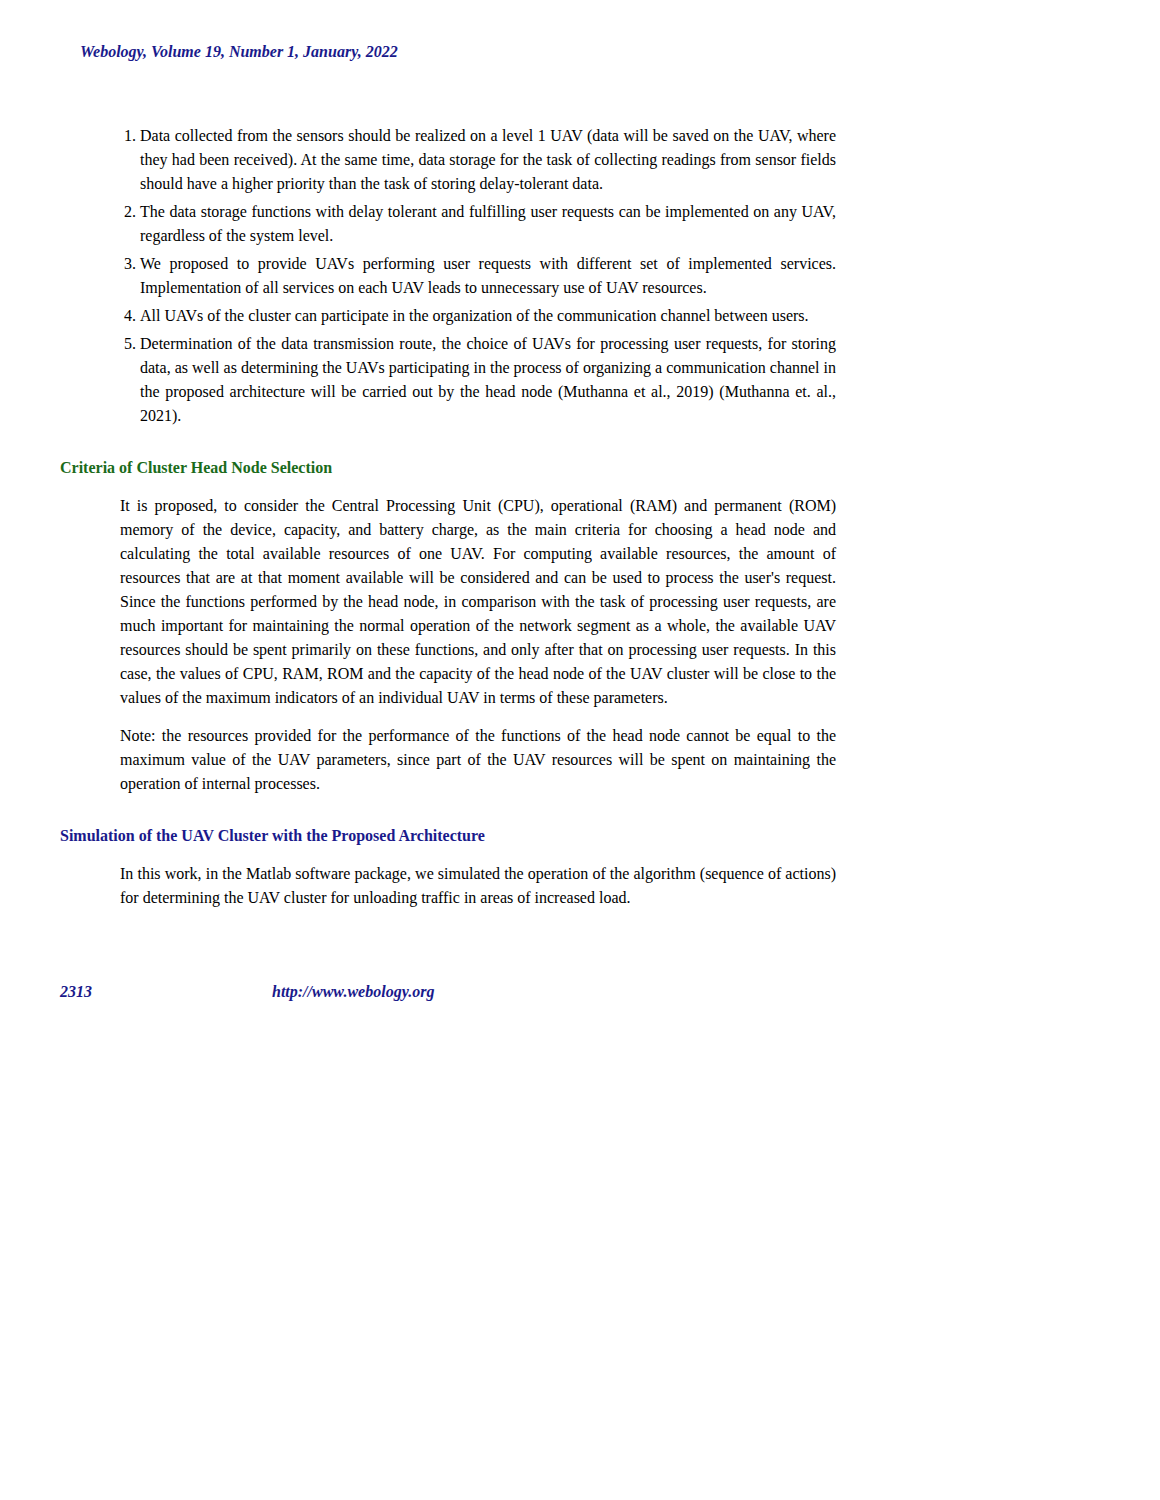Webology, Volume 19, Number 1, January, 2022
Data collected from the sensors should be realized on a level 1 UAV (data will be saved on the UAV, where they had been received). At the same time, data storage for the task of collecting readings from sensor fields should have a higher priority than the task of storing delay-tolerant data.
The data storage functions with delay tolerant and fulfilling user requests can be implemented on any UAV, regardless of the system level.
We proposed to provide UAVs performing user requests with different set of implemented services. Implementation of all services on each UAV leads to unnecessary use of UAV resources.
All UAVs of the cluster can participate in the organization of the communication channel between users.
Determination of the data transmission route, the choice of UAVs for processing user requests, for storing data, as well as determining the UAVs participating in the process of organizing a communication channel in the proposed architecture will be carried out by the head node (Muthanna et al., 2019) (Muthanna et. al., 2021).
Criteria of Cluster Head Node Selection
It is proposed, to consider the Central Processing Unit (CPU), operational (RAM) and permanent (ROM) memory of the device, capacity, and battery charge, as the main criteria for choosing a head node and calculating the total available resources of one UAV. For computing available resources, the amount of resources that are at that moment available will be considered and can be used to process the user's request. Since the functions performed by the head node, in comparison with the task of processing user requests, are much important for maintaining the normal operation of the network segment as a whole, the available UAV resources should be spent primarily on these functions, and only after that on processing user requests. In this case, the values of CPU, RAM, ROM and the capacity of the head node of the UAV cluster will be close to the values of the maximum indicators of an individual UAV in terms of these parameters.
Note: the resources provided for the performance of the functions of the head node cannot be equal to the maximum value of the UAV parameters, since part of the UAV resources will be spent on maintaining the operation of internal processes.
Simulation of the UAV Cluster with the Proposed Architecture
In this work, in the Matlab software package, we simulated the operation of the algorithm (sequence of actions) for determining the UAV cluster for unloading traffic in areas of increased load.
2313 http://www.webology.org